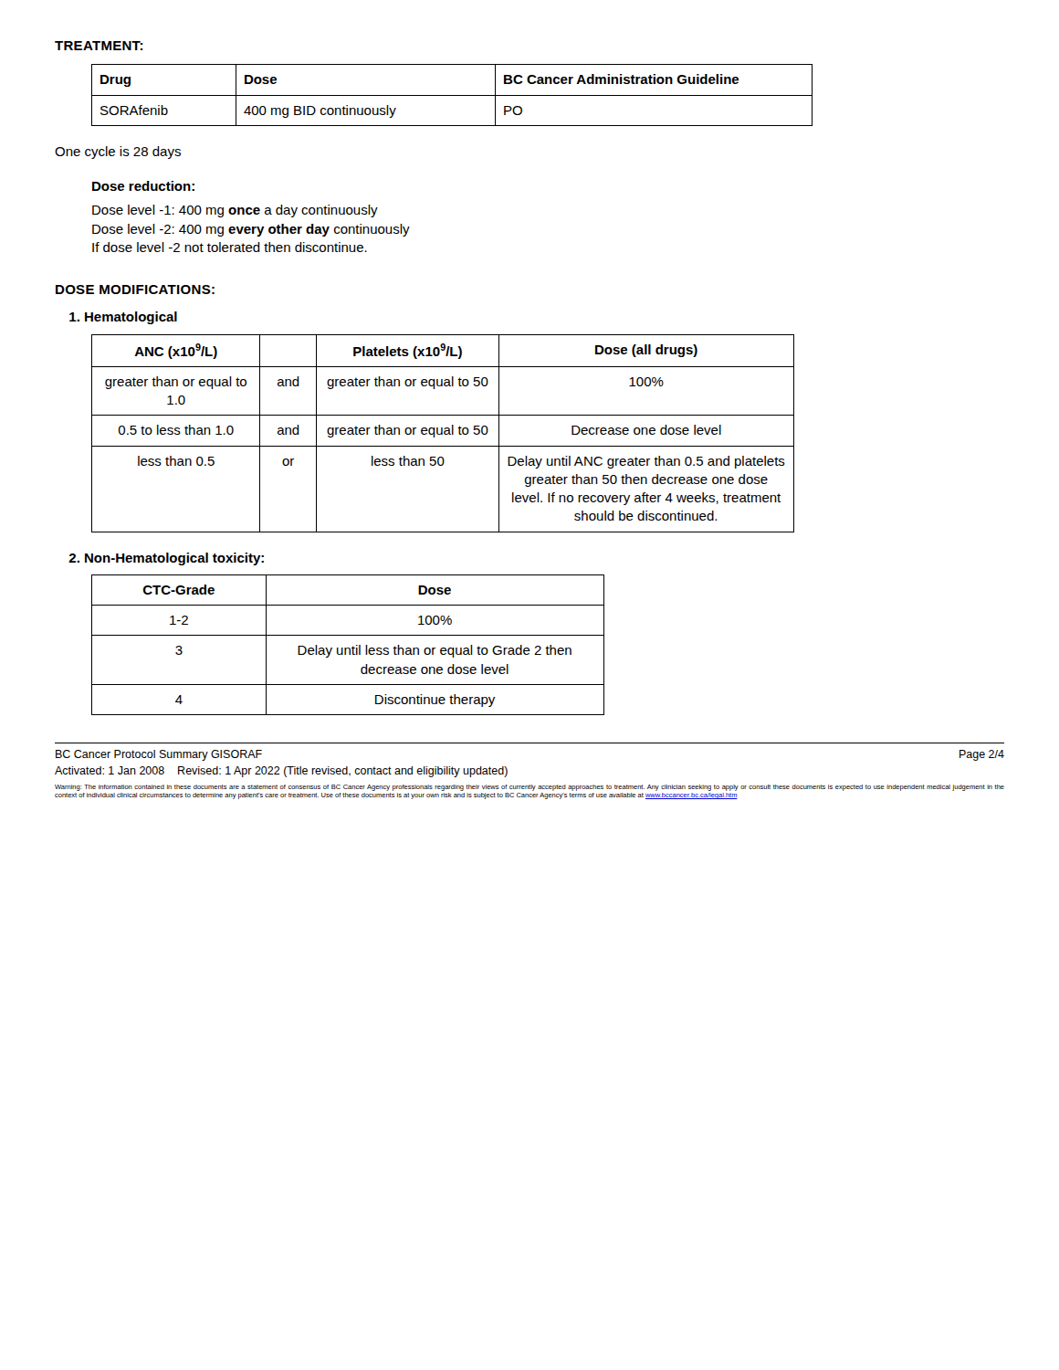TREATMENT:
| Drug | Dose | BC Cancer Administration Guideline |
| --- | --- | --- |
| SORAfenib | 400 mg BID continuously | PO |
One cycle is 28 days
Dose reduction:
Dose level -1: 400 mg once a day continuously
Dose level -2: 400 mg every other day continuously
If dose level -2 not tolerated then discontinue.
DOSE MODIFICATIONS:
Hematological
| ANC (x10 9 /L) | | Platelets (x10 9 /L) | Dose (all drugs) |
| --- | --- | --- | --- |
| greater than or equal to 1.0 | and | greater than or equal to 50 | 100% |
| 0.5 to less than 1.0 | and | greater than or equal to 50 | Decrease one dose level |
| less than 0.5 | or | less than 50 | Delay until ANC greater than 0.5 and platelets greater than 50 then decrease one dose level. If no recovery after 4 weeks, treatment should be discontinued. |
Non-Hematological toxicity:
| CTC-Grade | Dose |
| --- | --- |
| 1-2 | 100% |
| 3 | Delay until less than or equal to Grade 2 then decrease one dose level |
| 4 | Discontinue therapy |
BC Cancer Protocol Summary GISORAF Page 2/4
Activated: 1 Jan 2008 Revised: 1 Apr 2022 (Title revised, contact and eligibility updated)
Warning: The information contained in these documents are a statement of consensus of BC Cancer Agency professionals regarding their views of currently accepted approaches to treatment. Any clinician seeking to apply or consult these documents is expected to use independent medical judgement in the context of individual clinical circumstances to determine any patient's care or treatment. Use of these documents is at your own risk and is subject to BC Cancer Agency's terms of use available at www.bccancer.bc.ca/legal.htm